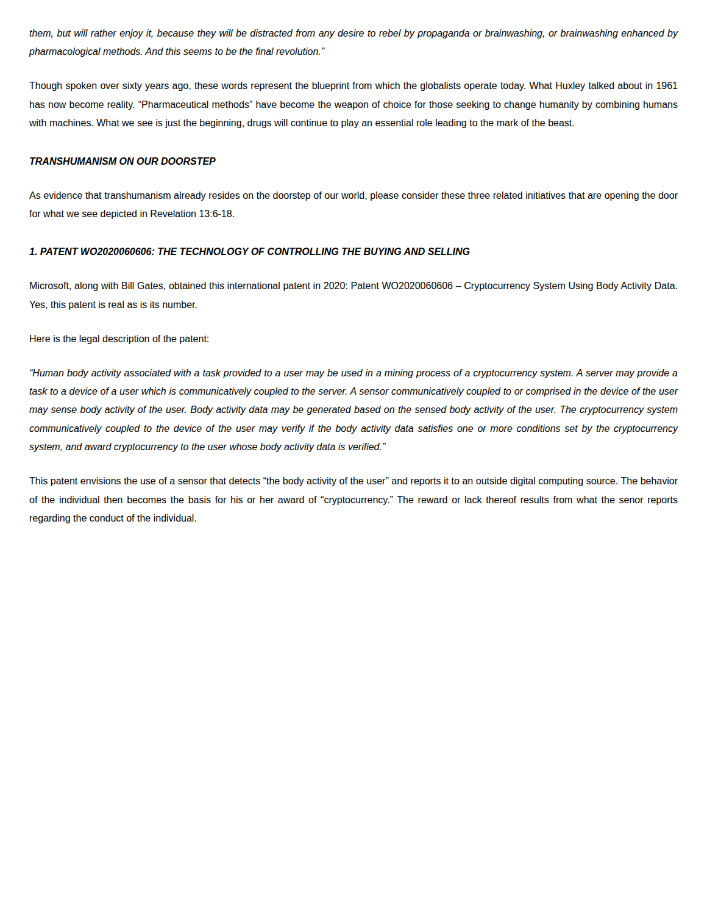them, but will rather enjoy it, because they will be distracted from any desire to rebel by propaganda or brainwashing, or brainwashing enhanced by pharmacological methods. And this seems to be the final revolution.”
Though spoken over sixty years ago, these words represent the blueprint from which the globalists operate today. What Huxley talked about in 1961 has now become reality. “Pharmaceutical methods” have become the weapon of choice for those seeking to change humanity by combining humans with machines. What we see is just the beginning, drugs will continue to play an essential role leading to the mark of the beast.
TRANSHUMANISM ON OUR DOORSTEP
As evidence that transhumanism already resides on the doorstep of our world, please consider these three related initiatives that are opening the door for what we see depicted in Revelation 13:6-18.
1. PATENT WO2020060606: THE TECHNOLOGY OF CONTROLLING THE BUYING AND SELLING
Microsoft, along with Bill Gates, obtained this international patent in 2020: Patent WO2020060606 – Cryptocurrency System Using Body Activity Data. Yes, this patent is real as is its number.
Here is the legal description of the patent:
“Human body activity associated with a task provided to a user may be used in a mining process of a cryptocurrency system. A server may provide a task to a device of a user which is communicatively coupled to the server. A sensor communicatively coupled to or comprised in the device of the user may sense body activity of the user. Body activity data may be generated based on the sensed body activity of the user. The cryptocurrency system communicatively coupled to the device of the user may verify if the body activity data satisfies one or more conditions set by the cryptocurrency system, and award cryptocurrency to the user whose body activity data is verified.”
This patent envisions the use of a sensor that detects “the body activity of the user” and reports it to an outside digital computing source. The behavior of the individual then becomes the basis for his or her award of “cryptocurrency.” The reward or lack thereof results from what the senor reports regarding the conduct of the individual.